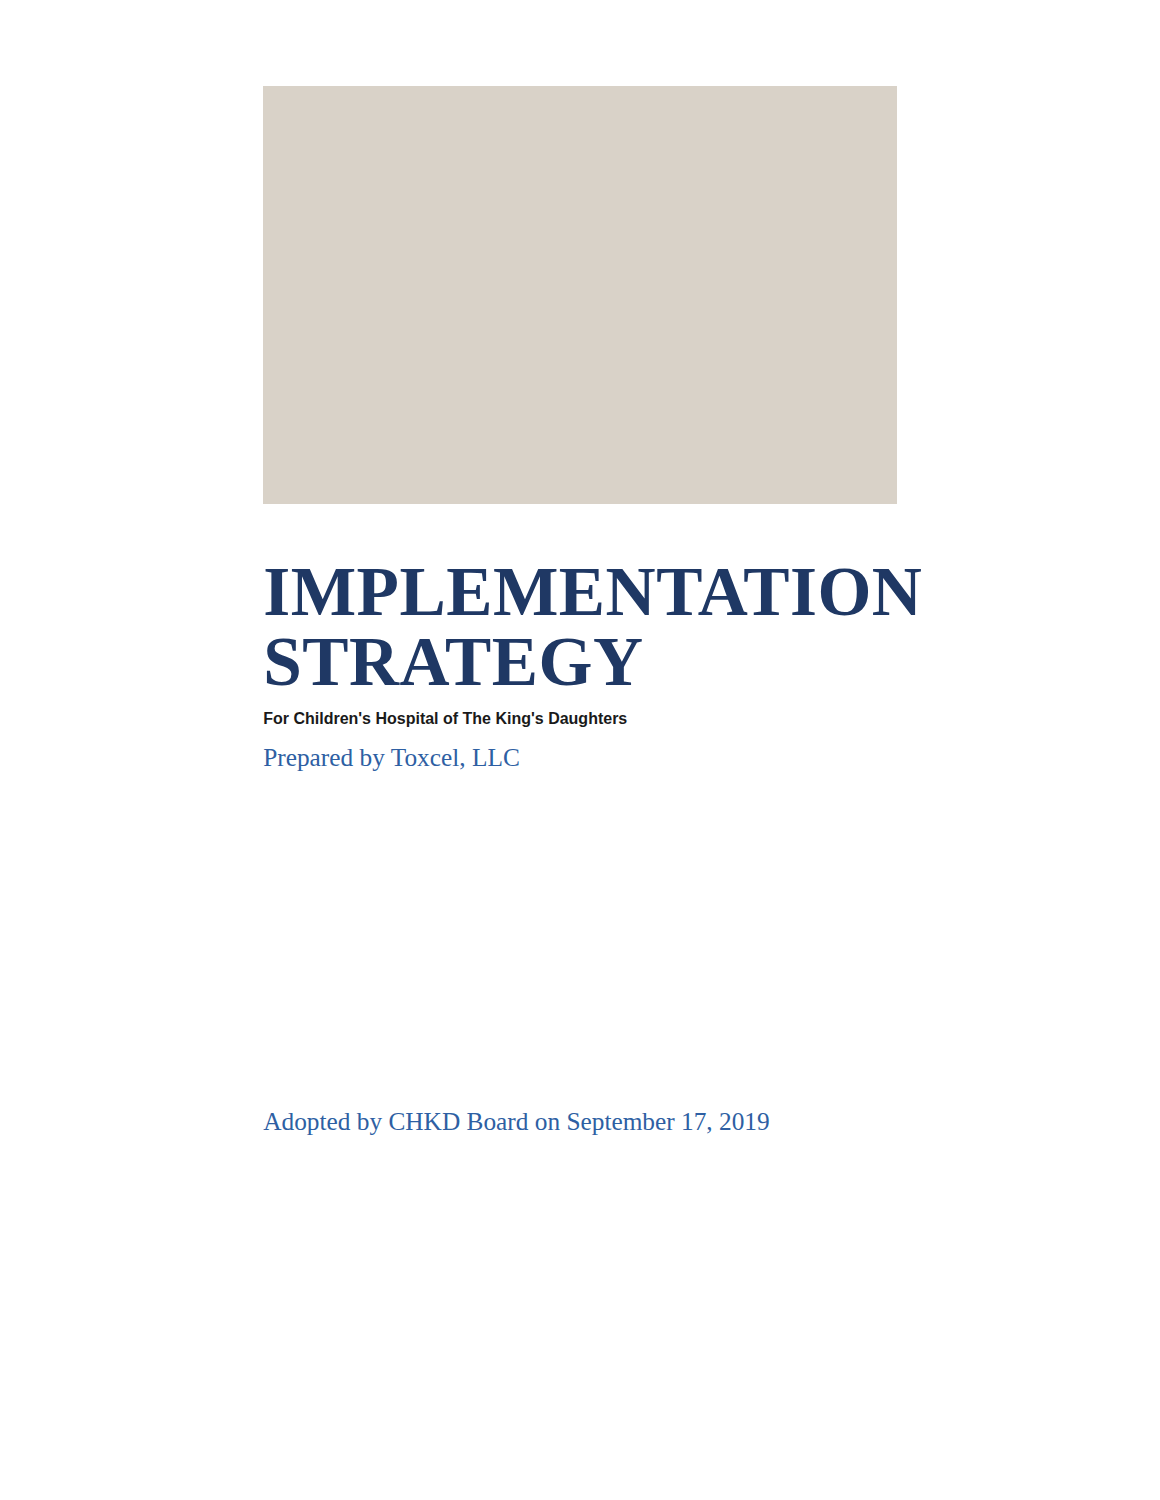Implementation Strategy
For Children's Hospital of The King's Daughters
Prepared by Toxcel, LLC
Adopted by CHKD Board on September 17, 2019